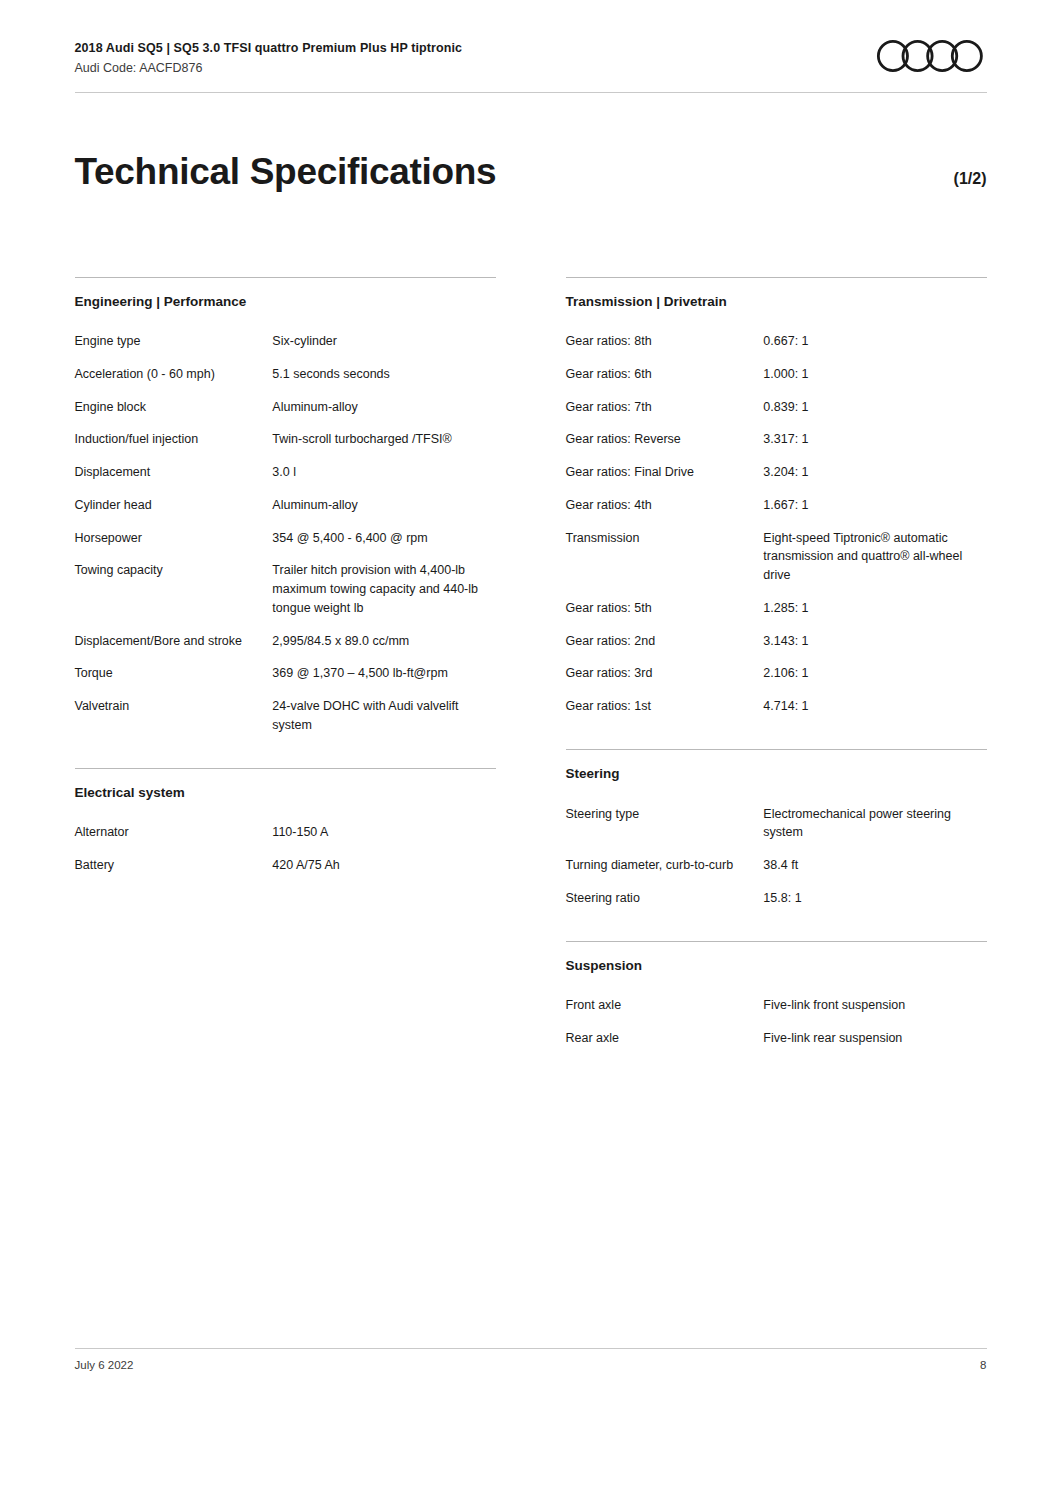2018 Audi SQ5 | SQ5 3.0 TFSI quattro Premium Plus HP tiptronic
Audi Code: AACFD876
Technical Specifications
(1/2)
Engineering | Performance
| Engine type | Six-cylinder |
| Acceleration (0 - 60 mph) | 5.1 seconds seconds |
| Engine block | Aluminum-alloy |
| Induction/fuel injection | Twin-scroll turbocharged /TFSI® |
| Displacement | 3.0 l |
| Cylinder head | Aluminum-alloy |
| Horsepower | 354 @ 5,400 - 6,400 @ rpm |
| Towing capacity | Trailer hitch provision with 4,400-lb maximum towing capacity and 440-lb tongue weight lb |
| Displacement/Bore and stroke | 2,995/84.5 x 89.0 cc/mm |
| Torque | 369 @ 1,370 – 4,500 lb-ft@rpm |
| Valvetrain | 24-valve DOHC with Audi valvelift system |
Electrical system
| Alternator | 110-150 A |
| Battery | 420 A/75 Ah |
Transmission | Drivetrain
| Gear ratios: 8th | 0.667: 1 |
| Gear ratios: 6th | 1.000: 1 |
| Gear ratios: 7th | 0.839: 1 |
| Gear ratios: Reverse | 3.317: 1 |
| Gear ratios: Final Drive | 3.204: 1 |
| Gear ratios: 4th | 1.667: 1 |
| Transmission | Eight-speed Tiptronic® automatic transmission and quattro® all-wheel drive |
| Gear ratios: 5th | 1.285: 1 |
| Gear ratios: 2nd | 3.143: 1 |
| Gear ratios: 3rd | 2.106: 1 |
| Gear ratios: 1st | 4.714: 1 |
Steering
| Steering type | Electromechanical power steering system |
| Turning diameter, curb-to-curb | 38.4 ft |
| Steering ratio | 15.8: 1 |
Suspension
| Front axle | Five-link front suspension |
| Rear axle | Five-link rear suspension |
July 6 2022
8